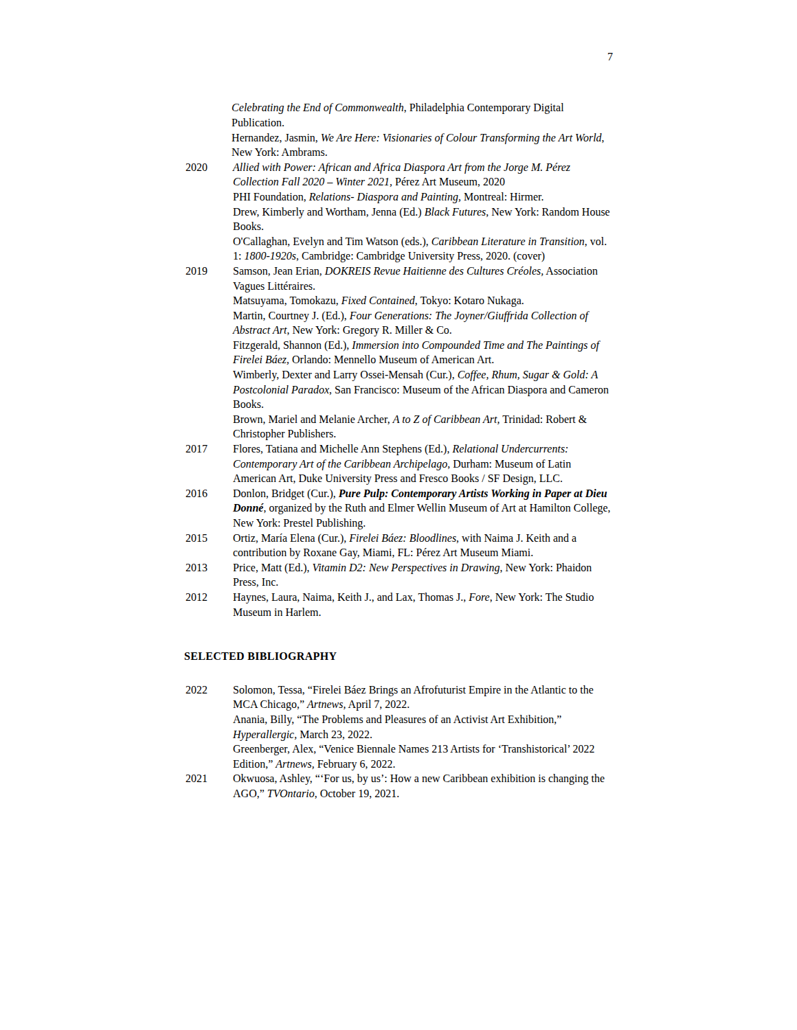7
Celebrating the End of Commonwealth, Philadelphia Contemporary Digital Publication.
Hernandez, Jasmin, We Are Here: Visionaries of Colour Transforming the Art World, New York: Ambrams.
2020
Allied with Power: African and Africa Diaspora Art from the Jorge M. Pérez Collection Fall 2020 – Winter 2021, Pérez Art Museum, 2020
PHI Foundation, Relations- Diaspora and Painting, Montreal: Hirmer.
Drew, Kimberly and Wortham, Jenna (Ed.) Black Futures, New York: Random House Books.
O'Callaghan, Evelyn and Tim Watson (eds.), Caribbean Literature in Transition, vol. 1: 1800-1920s, Cambridge: Cambridge University Press, 2020. (cover)
2019
Samson, Jean Erian, DOKREIS Revue Haitienne des Cultures Créoles, Association Vagues Littéraires.
Matsuyama, Tomokazu, Fixed Contained, Tokyo: Kotaro Nukaga.
Martin, Courtney J. (Ed.), Four Generations: The Joyner/Giuffrida Collection of Abstract Art, New York: Gregory R. Miller & Co.
Fitzgerald, Shannon (Ed.), Immersion into Compounded Time and The Paintings of Firelei Báez, Orlando: Mennello Museum of American Art.
Wimberly, Dexter and Larry Ossei-Mensah (Cur.), Coffee, Rhum, Sugar & Gold: A Postcolonial Paradox, San Francisco: Museum of the African Diaspora and Cameron Books.
Brown, Mariel and Melanie Archer, A to Z of Caribbean Art, Trinidad: Robert & Christopher Publishers.
2017
Flores, Tatiana and Michelle Ann Stephens (Ed.), Relational Undercurrents: Contemporary Art of the Caribbean Archipelago, Durham: Museum of Latin American Art, Duke University Press and Fresco Books / SF Design, LLC.
2016
Donlon, Bridget (Cur.), Pure Pulp: Contemporary Artists Working in Paper at Dieu Donné, organized by the Ruth and Elmer Wellin Museum of Art at Hamilton College, New York: Prestel Publishing.
2015
Ortiz, María Elena (Cur.), Firelei Báez: Bloodlines, with Naima J. Keith and a contribution by Roxane Gay, Miami, FL: Pérez Art Museum Miami.
2013
Price, Matt (Ed.), Vitamin D2: New Perspectives in Drawing, New York: Phaidon Press, Inc.
2012
Haynes, Laura, Naima, Keith J., and Lax, Thomas J., Fore, New York: The Studio Museum in Harlem.
SELECTED BIBLIOGRAPHY
2022
Solomon, Tessa, “Firelei Báez Brings an Afrofuturist Empire in the Atlantic to the MCA Chicago,” Artnews, April 7, 2022.
Anania, Billy, “The Problems and Pleasures of an Activist Art Exhibition,” Hyperallergic, March 23, 2022.
Greenberger, Alex, “Venice Biennale Names 213 Artists for ‘Transhistorical’ 2022 Edition,” Artnews, February 6, 2022.
2021
Okwuosa, Ashley, “‘For us, by us’: How a new Caribbean exhibition is changing the AGO,” TVOntario, October 19, 2021.